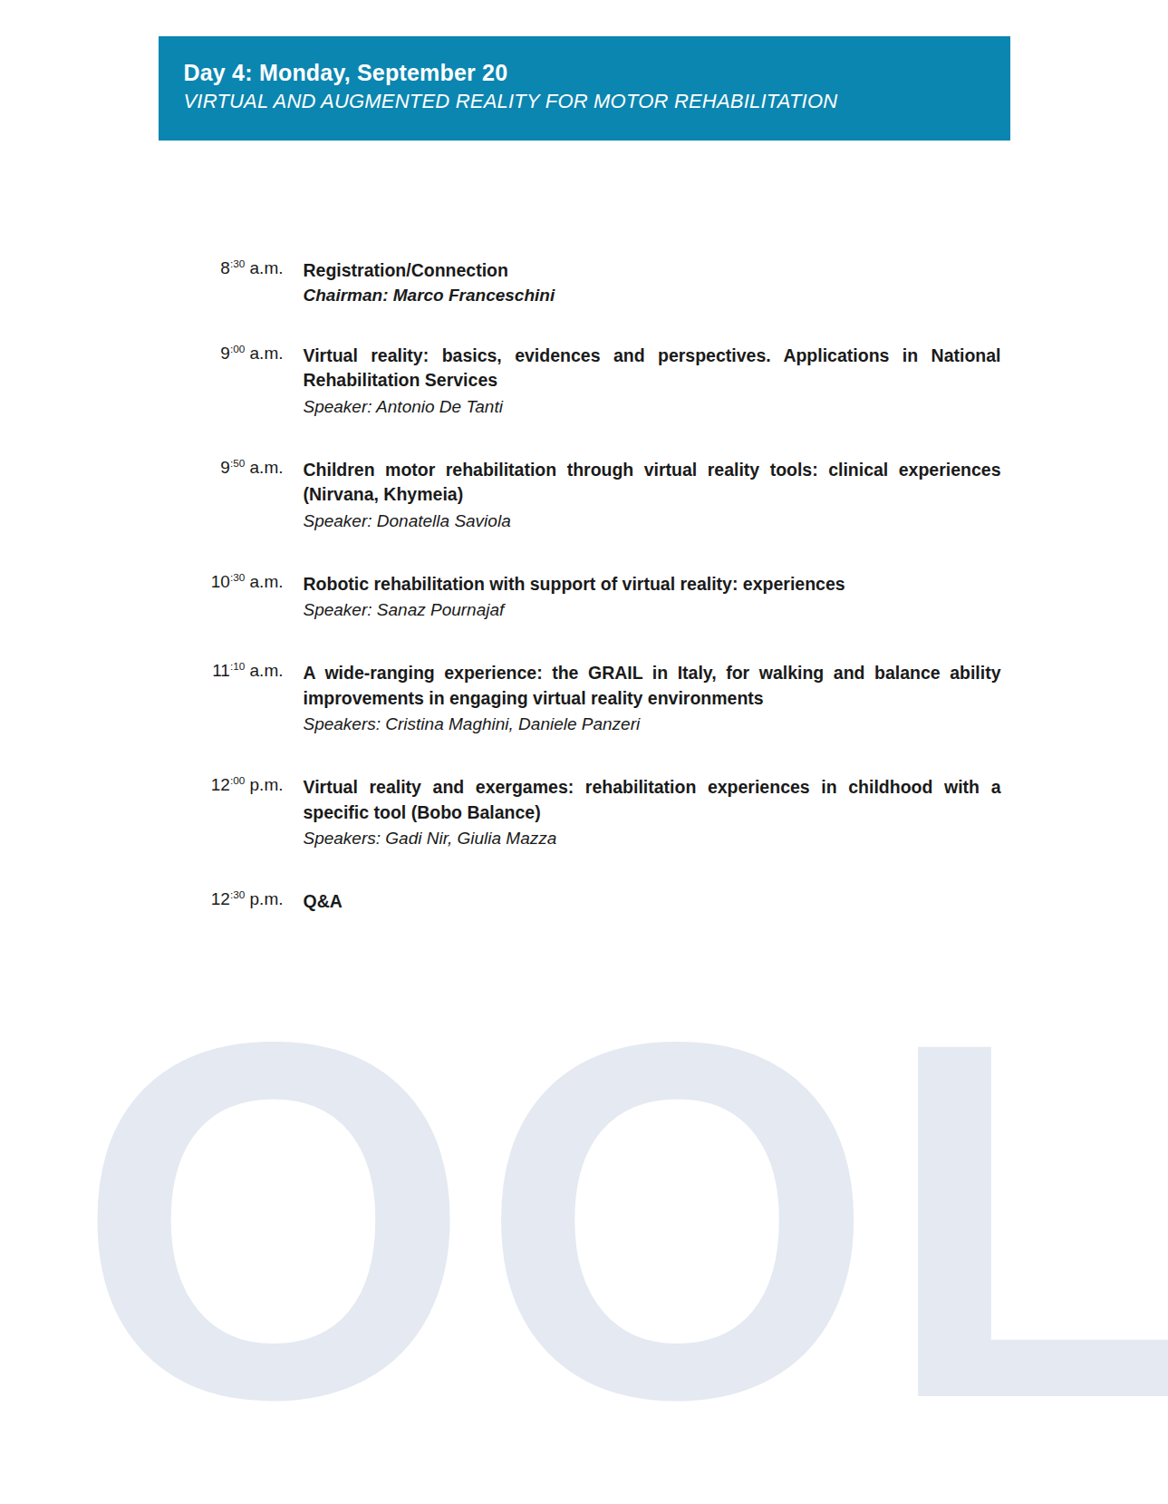OOL
Day 4: Monday, September 20
Virtual and Augmented Reality for Motor Rehabilitation
8:30 a.m.
Registration/Connection
Chairman: Marco Franceschini
9:00 a.m.
Virtual reality: basics, evidences and perspectives. Applications in National Rehabilitation Services
Speaker: Antonio De Tanti
9:50 a.m.
Children motor rehabilitation through virtual reality tools: clinical experiences (Nirvana, Khymeia)
Speaker: Donatella Saviola
10:30 a.m.
Robotic rehabilitation with support of virtual reality: experiences
Speaker: Sanaz Pournajaf
11:10 a.m.
A wide-ranging experience: the GRAIL in Italy, for walking and balance ability improvements in engaging virtual reality environments
Speakers: Cristina Maghini, Daniele Panzeri
12:00 p.m.
Virtual reality and exergames: rehabilitation experiences in childhood with a specific tool (Bobo Balance)
Speakers: Gadi Nir, Giulia Mazza
12:30 p.m.
Q&A